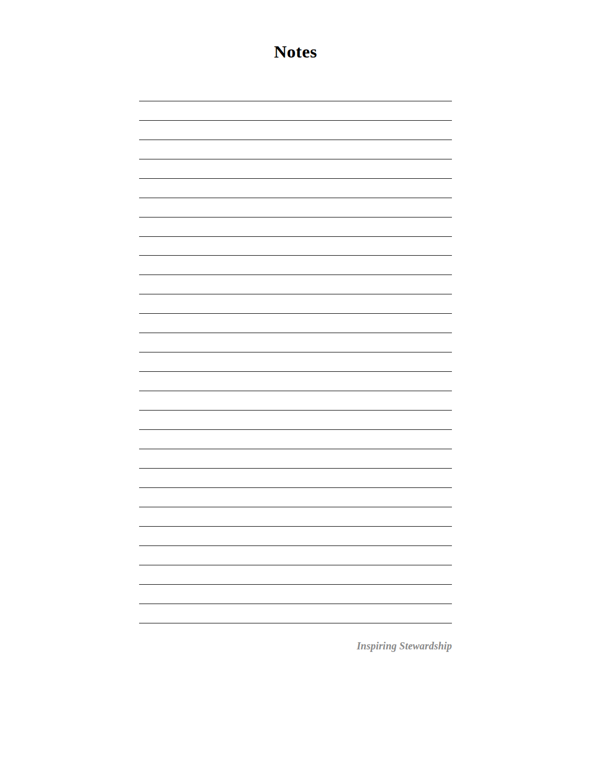Notes
Inspiring Stewardship